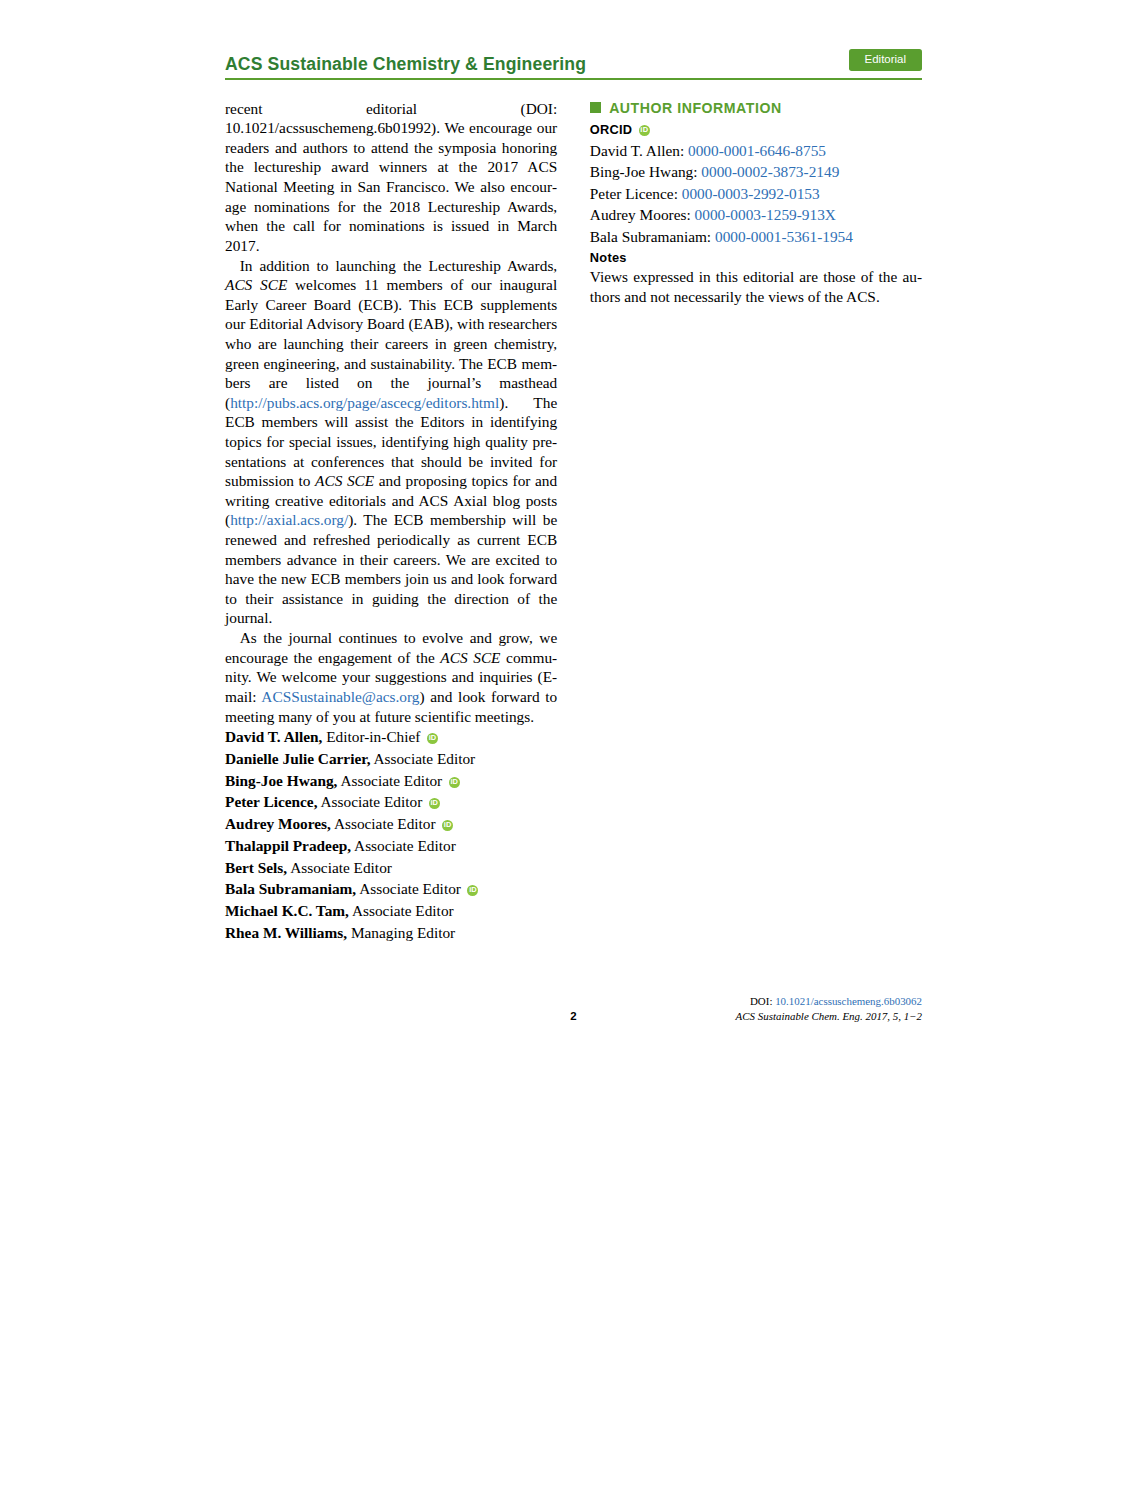ACS Sustainable Chemistry & Engineering
Editorial
recent editorial (DOI: 10.1021/acssuschemeng.6b01992). We encourage our readers and authors to attend the symposia honoring the lectureship award winners at the 2017 ACS National Meeting in San Francisco. We also encourage nominations for the 2018 Lectureship Awards, when the call for nominations is issued in March 2017.
In addition to launching the Lectureship Awards, ACS SCE welcomes 11 members of our inaugural Early Career Board (ECB). This ECB supplements our Editorial Advisory Board (EAB), with researchers who are launching their careers in green chemistry, green engineering, and sustainability. The ECB members are listed on the journal’s masthead (http://pubs.acs.org/page/ascecg/editors.html). The ECB members will assist the Editors in identifying topics for special issues, identifying high quality presentations at conferences that should be invited for submission to ACS SCE and proposing topics for and writing creative editorials and ACS Axial blog posts (http://axial.acs.org/). The ECB membership will be renewed and refreshed periodically as current ECB members advance in their careers. We are excited to have the new ECB members join us and look forward to their assistance in guiding the direction of the journal.
As the journal continues to evolve and grow, we encourage the engagement of the ACS SCE community. We welcome your suggestions and inquiries (E-mail: ACSSustainable@acs.org) and look forward to meeting many of you at future scientific meetings.
David T. Allen, Editor-in-Chief iD
Danielle Julie Carrier, Associate Editor
Bing-Joe Hwang, Associate Editor iD
Peter Licence, Associate Editor iD
Audrey Moores, Associate Editor iD
Thalappil Pradeep, Associate Editor
Bert Sels, Associate Editor
Bala Subramaniam, Associate Editor iD
Michael K.C. Tam, Associate Editor
Rhea M. Williams, Managing Editor
Author Information
ORCID iD
David T. Allen: 0000-0001-6646-8755
Bing-Joe Hwang: 0000-0002-3873-2149
Peter Licence: 0000-0003-2992-0153
Audrey Moores: 0000-0003-1259-913X
Bala Subramaniam: 0000-0001-5361-1954
Notes
Views expressed in this editorial are those of the authors and not necessarily the views of the ACS.
2
DOI: 10.1021/acssuschemeng.6b03062
ACS Sustainable Chem. Eng. 2017, 5, 1−2